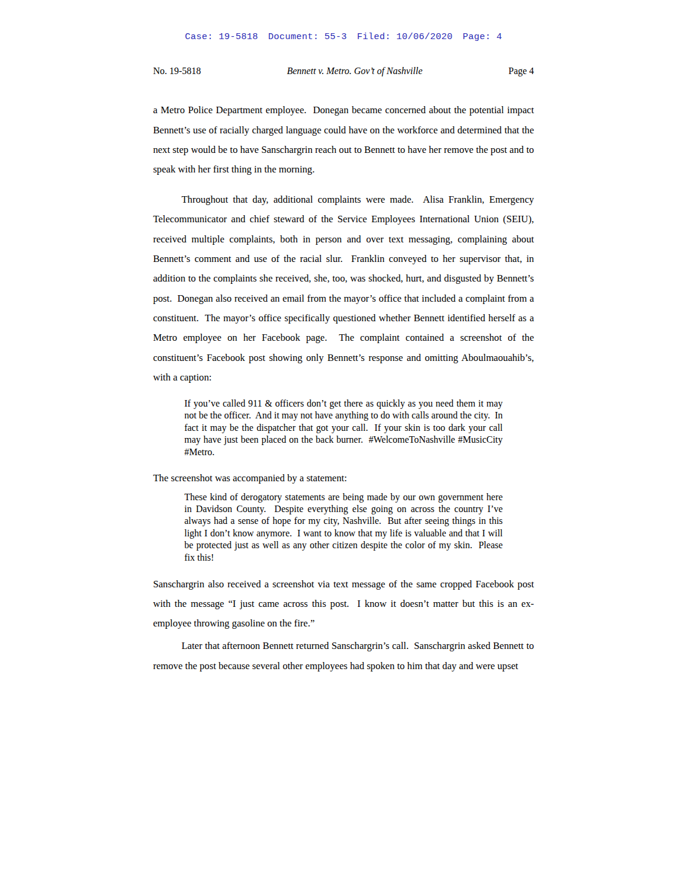Case: 19-5818 Document: 55-3 Filed: 10/06/2020 Page: 4
No. 19-5818 Bennett v. Metro. Gov’t of Nashville Page 4
a Metro Police Department employee. Donegan became concerned about the potential impact Bennett’s use of racially charged language could have on the workforce and determined that the next step would be to have Sanschargrin reach out to Bennett to have her remove the post and to speak with her first thing in the morning.
Throughout that day, additional complaints were made. Alisa Franklin, Emergency Telecommunicator and chief steward of the Service Employees International Union (SEIU), received multiple complaints, both in person and over text messaging, complaining about Bennett’s comment and use of the racial slur. Franklin conveyed to her supervisor that, in addition to the complaints she received, she, too, was shocked, hurt, and disgusted by Bennett’s post. Donegan also received an email from the mayor’s office that included a complaint from a constituent. The mayor’s office specifically questioned whether Bennett identified herself as a Metro employee on her Facebook page. The complaint contained a screenshot of the constituent’s Facebook post showing only Bennett’s response and omitting Aboulmaouahib’s, with a caption:
If you’ve called 911 & officers don’t get there as quickly as you need them it may not be the officer. And it may not have anything to do with calls around the city. In fact it may be the dispatcher that got your call. If your skin is too dark your call may have just been placed on the back burner. #WelcomeToNashville #MusicCity #Metro.
The screenshot was accompanied by a statement:
These kind of derogatory statements are being made by our own government here in Davidson County. Despite everything else going on across the country I’ve always had a sense of hope for my city, Nashville. But after seeing things in this light I don’t know anymore. I want to know that my life is valuable and that I will be protected just as well as any other citizen despite the color of my skin. Please fix this!
Sanschargrin also received a screenshot via text message of the same cropped Facebook post with the message “I just came across this post. I know it doesn’t matter but this is an ex-employee throwing gasoline on the fire.”
Later that afternoon Bennett returned Sanschargrin’s call. Sanschargrin asked Bennett to remove the post because several other employees had spoken to him that day and were upset